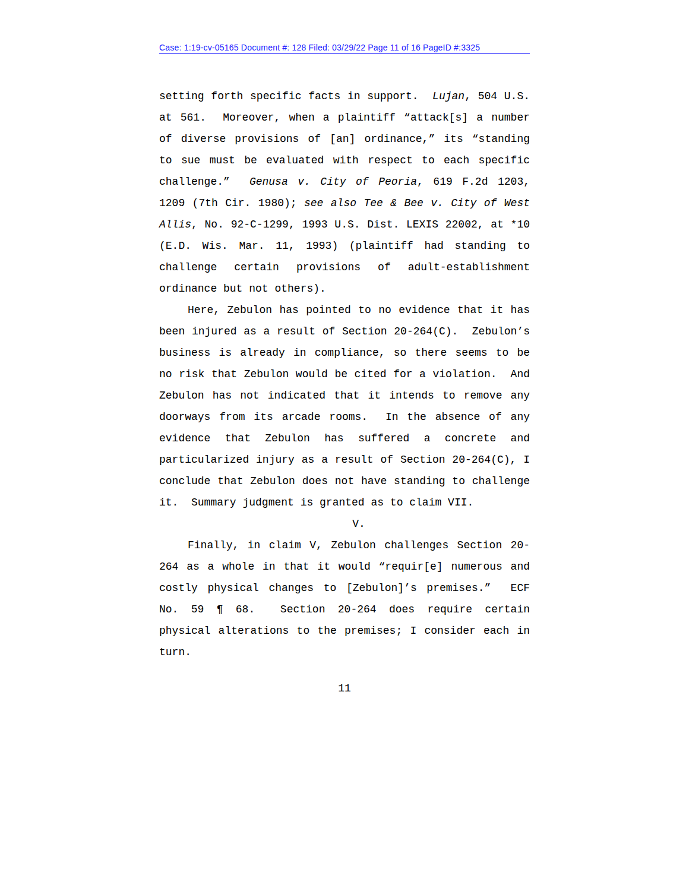Case: 1:19-cv-05165 Document #: 128 Filed: 03/29/22 Page 11 of 16 PageID #:3325
setting forth specific facts in support. Lujan, 504 U.S. at 561. Moreover, when a plaintiff “attack[s] a number of diverse provisions of [an] ordinance,” its “standing to sue must be evaluated with respect to each specific challenge.” Genusa v. City of Peoria, 619 F.2d 1203, 1209 (7th Cir. 1980); see also Tee & Bee v. City of West Allis, No. 92-C-1299, 1993 U.S. Dist. LEXIS 22002, at *10 (E.D. Wis. Mar. 11, 1993) (plaintiff had standing to challenge certain provisions of adult-establishment ordinance but not others).
Here, Zebulon has pointed to no evidence that it has been injured as a result of Section 20-264(C). Zebulon’s business is already in compliance, so there seems to be no risk that Zebulon would be cited for a violation. And Zebulon has not indicated that it intends to remove any doorways from its arcade rooms. In the absence of any evidence that Zebulon has suffered a concrete and particularized injury as a result of Section 20-264(C), I conclude that Zebulon does not have standing to challenge it. Summary judgment is granted as to claim VII.
V.
Finally, in claim V, Zebulon challenges Section 20-264 as a whole in that it would “requir[e] numerous and costly physical changes to [Zebulon]’s premises.” ECF No. 59 ¶ 68. Section 20-264 does require certain physical alterations to the premises; I consider each in turn.
11